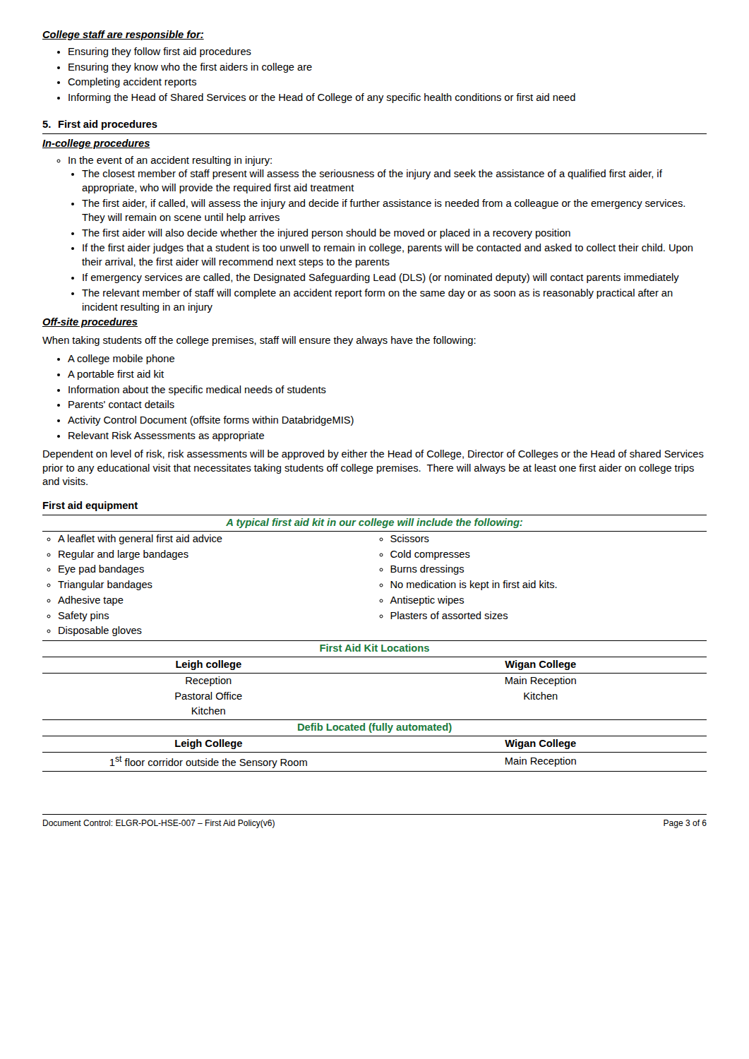College staff are responsible for:
Ensuring they follow first aid procedures
Ensuring they know who the first aiders in college are
Completing accident reports
Informing the Head of Shared Services or the Head of College of any specific health conditions or first aid need
5. First aid procedures
In-college procedures
In the event of an accident resulting in injury:
The closest member of staff present will assess the seriousness of the injury and seek the assistance of a qualified first aider, if appropriate, who will provide the required first aid treatment
The first aider, if called, will assess the injury and decide if further assistance is needed from a colleague or the emergency services. They will remain on scene until help arrives
The first aider will also decide whether the injured person should be moved or placed in a recovery position
If the first aider judges that a student is too unwell to remain in college, parents will be contacted and asked to collect their child. Upon their arrival, the first aider will recommend next steps to the parents
If emergency services are called, the Designated Safeguarding Lead (DLS) (or nominated deputy) will contact parents immediately
The relevant member of staff will complete an accident report form on the same day or as soon as is reasonably practical after an incident resulting in an injury
Off-site procedures
When taking students off the college premises, staff will ensure they always have the following:
A college mobile phone
A portable first aid kit
Information about the specific medical needs of students
Parents' contact details
Activity Control Document (offsite forms within DatabridgeMIS)
Relevant Risk Assessments as appropriate
Dependent on level of risk, risk assessments will be approved by either the Head of College, Director of Colleges or the Head of shared Services prior to any educational visit that necessitates taking students off college premises. There will always be at least one first aider on college trips and visits.
First aid equipment
| A typical first aid kit in our college will include the following: |
| A leaflet with general first aid advice Regular and large bandages Eye pad bandages Triangular bandages Adhesive tape Safety pins Disposable gloves | Scissors Cold compresses Burns dressings No medication is kept in first aid kits. Antiseptic wipes Plasters of assorted sizes |
| First Aid Kit Locations |
| Leigh college | Wigan College |
| Reception | Main Reception |
| Pastoral Office | Kitchen |
| Kitchen | |
| Defib Located (fully automated) |
| Leigh College | Wigan College |
| 1 st floor corridor outside the Sensory Room | Main Reception |
Document Control: ELGR-POL-HSE-007 – First Aid Policy(v6) Page 3 of 6